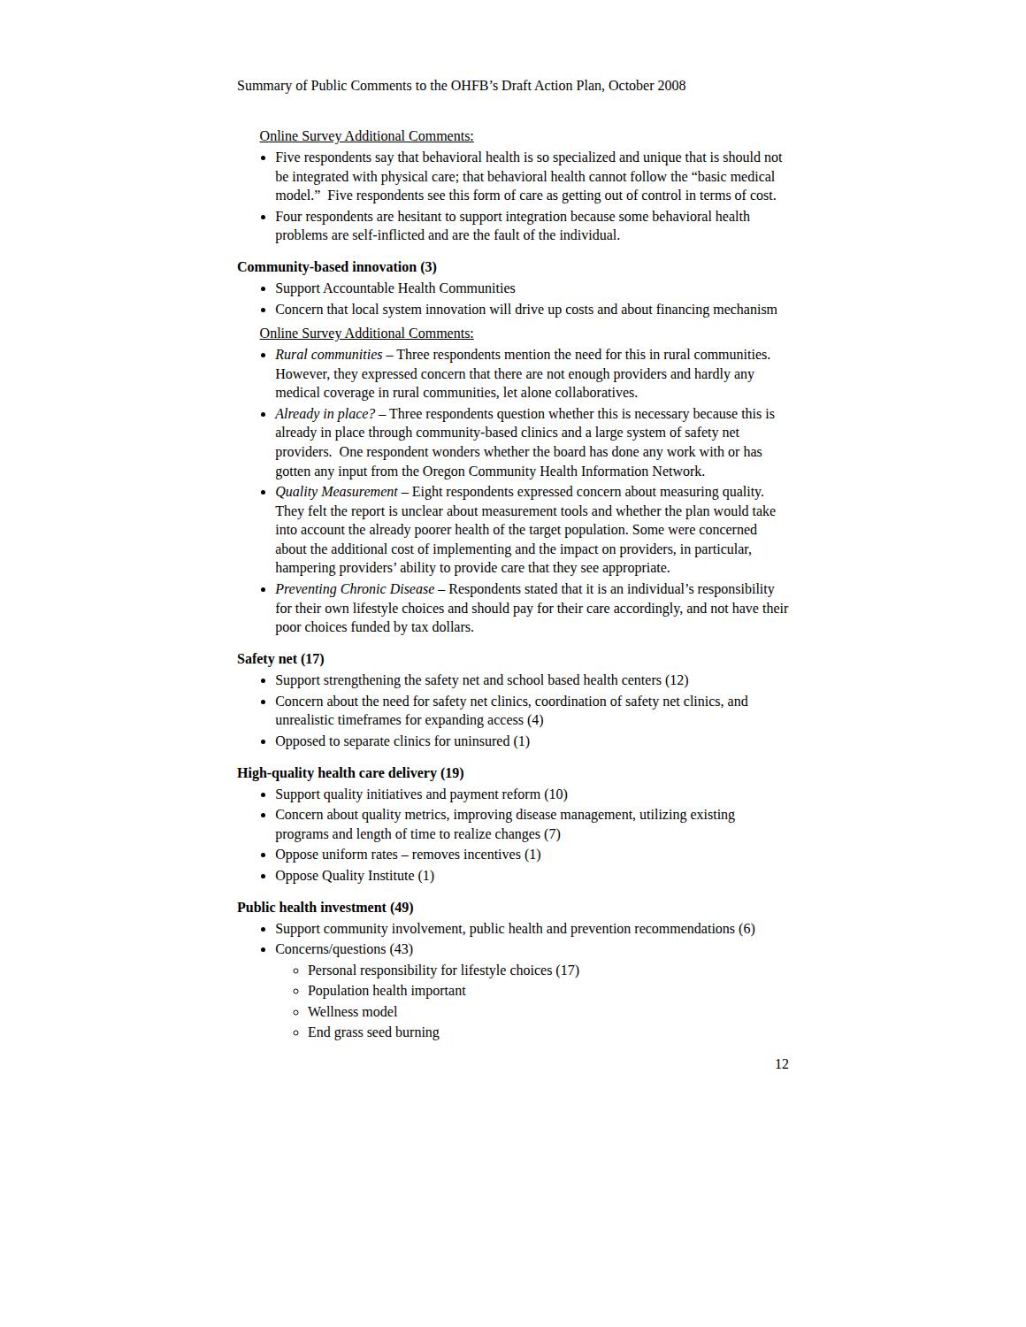Summary of Public Comments to the OHFB’s Draft Action Plan, October 2008
Online Survey Additional Comments:
Five respondents say that behavioral health is so specialized and unique that is should not be integrated with physical care; that behavioral health cannot follow the “basic medical model.” Five respondents see this form of care as getting out of control in terms of cost.
Four respondents are hesitant to support integration because some behavioral health problems are self-inflicted and are the fault of the individual.
Community-based innovation (3)
Support Accountable Health Communities
Concern that local system innovation will drive up costs and about financing mechanism
Online Survey Additional Comments:
Rural communities – Three respondents mention the need for this in rural communities. However, they expressed concern that there are not enough providers and hardly any medical coverage in rural communities, let alone collaboratives.
Already in place? – Three respondents question whether this is necessary because this is already in place through community-based clinics and a large system of safety net providers. One respondent wonders whether the board has done any work with or has gotten any input from the Oregon Community Health Information Network.
Quality Measurement – Eight respondents expressed concern about measuring quality. They felt the report is unclear about measurement tools and whether the plan would take into account the already poorer health of the target population. Some were concerned about the additional cost of implementing and the impact on providers, in particular, hampering providers’ ability to provide care that they see appropriate.
Preventing Chronic Disease – Respondents stated that it is an individual’s responsibility for their own lifestyle choices and should pay for their care accordingly, and not have their poor choices funded by tax dollars.
Safety net (17)
Support strengthening the safety net and school based health centers (12)
Concern about the need for safety net clinics, coordination of safety net clinics, and unrealistic timeframes for expanding access (4)
Opposed to separate clinics for uninsured (1)
High-quality health care delivery (19)
Support quality initiatives and payment reform (10)
Concern about quality metrics, improving disease management, utilizing existing programs and length of time to realize changes (7)
Oppose uniform rates – removes incentives (1)
Oppose Quality Institute (1)
Public health investment (49)
Support community involvement, public health and prevention recommendations (6)
Concerns/questions (43)
Personal responsibility for lifestyle choices (17)
Population health important
Wellness model
End grass seed burning
12